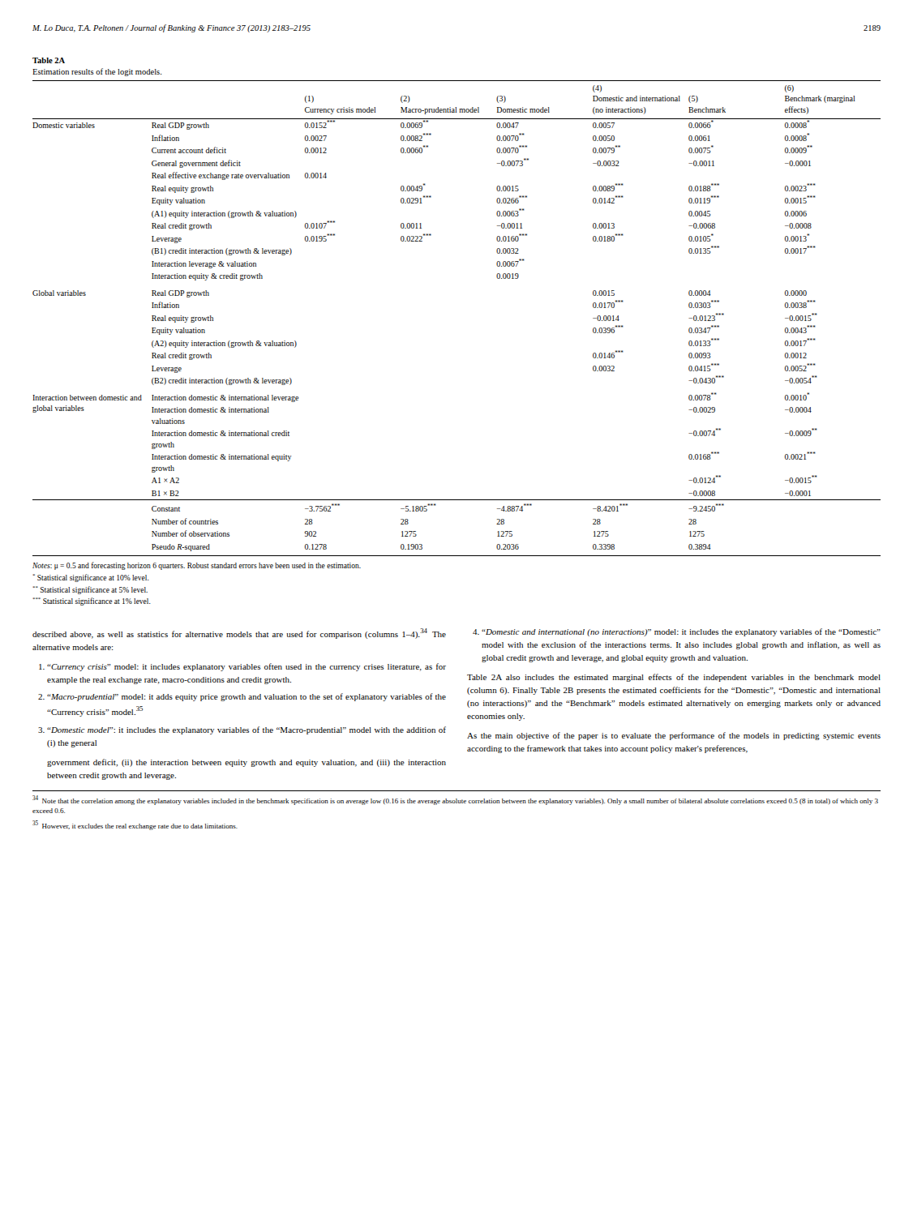M. Lo Duca, T.A. Peltonen / Journal of Banking & Finance 37 (2013) 2183–2195
2189
Table 2A
Estimation results of the logit models.
| | | (1) Currency crisis model | (2) Macro-prudential model | (3) Domestic model | (4) Domestic and international (no interactions) | (5) Benchmark | (6) Benchmark (marginal effects) |
| --- | --- | --- | --- | --- | --- | --- | --- |
| Domestic variables | Real GDP growth | 0.0152 *** | 0.0069 ** | 0.0047 | 0.0057 | 0.0066 * | 0.0008 * |
| Inflation | 0.0027 | 0.0082 *** | 0.0070 ** | 0.0050 | 0.0061 | 0.0008 * |
| Current account deficit | 0.0012 | 0.0060 ** | 0.0070 *** | 0.0079 ** | 0.0075 * | 0.0009 ** |
| General government deficit | | | −0.0073 ** | −0.0032 | −0.0011 | −0.0001 |
| Real effective exchange rate overvaluation | 0.0014 | | | | | |
| Real equity growth | | 0.0049 * | 0.0015 | 0.0089 *** | 0.0188 *** | 0.0023 *** |
| Equity valuation | | 0.0291 *** | 0.0266 *** | 0.0142 *** | 0.0119 *** | 0.0015 *** |
| (A1) equity interaction (growth & valuation) | | | 0.0063 ** | | 0.0045 | 0.0006 |
| Real credit growth | 0.0107 *** | 0.0011 | −0.0011 | 0.0013 | −0.0068 | −0.0008 |
| Leverage | 0.0195 *** | 0.0222 *** | 0.0160 *** | 0.0180 *** | 0.0105 * | 0.0013 * |
| (B1) credit interaction (growth & leverage) | | | 0.0032 | | 0.0135 *** | 0.0017 *** |
| Interaction leverage & valuation | | | 0.0067 ** | | | |
| Interaction equity & credit growth | | | 0.0019 | | | |
| Global variables | Real GDP growth | | | | 0.0015 | 0.0004 | 0.0000 |
| Inflation | | | | 0.0170 *** | 0.0303 *** | 0.0038 *** |
| Real equity growth | | | | −0.0014 | −0.0123 *** | −0.0015 ** |
| Equity valuation | | | | 0.0396 *** | 0.0347 *** | 0.0043 *** |
| (A2) equity interaction (growth & valuation) | | | | | 0.0133 *** | 0.0017 *** |
| Real credit growth | | | | 0.0146 *** | 0.0093 | 0.0012 |
| Leverage | | | | 0.0032 | 0.0415 *** | 0.0052 *** |
| (B2) credit interaction (growth & leverage) | | | | | −0.0430 *** | −0.0054 ** |
| Interaction between domestic and global variables | Interaction domestic & international leverage | | | | | 0.0078 ** | 0.0010 * |
| Interaction domestic & international valuations | | | | | −0.0029 | −0.0004 |
| Interaction domestic & international credit growth | | | | | −0.0074 ** | −0.0009 ** |
| Interaction domestic & international equity growth | | | | | 0.0168 *** | 0.0021 *** |
| A1 × A2 | | | | | −0.0124 ** | −0.0015 ** |
| B1 × B2 | | | | | −0.0008 | −0.0001 |
| | Constant | −3.7562 *** | −5.1805 *** | −4.8874 *** | −8.4201 *** | −9.2450 *** | |
| | Number of countries | 28 | 28 | 28 | 28 | 28 | |
| | Number of observations | 902 | 1275 | 1275 | 1275 | 1275 | |
| | Pseudo R -squared | 0.1278 | 0.1903 | 0.2036 | 0.3398 | 0.3894 | |
Notes: μ = 0.5 and forecasting horizon 6 quarters. Robust standard errors have been used in the estimation.
* Statistical significance at 10% level.
** Statistical significance at 5% level.
*** Statistical significance at 1% level.
described above, as well as statistics for alternative models that are used for comparison (columns 1–4).34 The alternative models are:
“Currency crisis” model: it includes explanatory variables often used in the currency crises literature, as for example the real exchange rate, macro-conditions and credit growth.
“Macro-prudential” model: it adds equity price growth and valuation to the set of explanatory variables of the “Currency crisis” model.35
“Domestic model”: it includes the explanatory variables of the “Macro-prudential” model with the addition of (i) the general
government deficit, (ii) the interaction between equity growth and equity valuation, and (iii) the interaction between credit growth and leverage.
“Domestic and international (no interactions)” model: it includes the explanatory variables of the “Domestic” model with the exclusion of the interactions terms. It also includes global growth and inflation, as well as global credit growth and leverage, and global equity growth and valuation.
Table 2A also includes the estimated marginal effects of the independent variables in the benchmark model (column 6). Finally Table 2B presents the estimated coefficients for the “Domestic”, “Domestic and international (no interactions)” and the “Benchmark” models estimated alternatively on emerging markets only or advanced economies only.
As the main objective of the paper is to evaluate the performance of the models in predicting systemic events according to the framework that takes into account policy maker's preferences,
34 Note that the correlation among the explanatory variables included in the benchmark specification is on average low (0.16 is the average absolute correlation between the explanatory variables). Only a small number of bilateral absolute correlations exceed 0.5 (8 in total) of which only 3 exceed 0.6.
35 However, it excludes the real exchange rate due to data limitations.